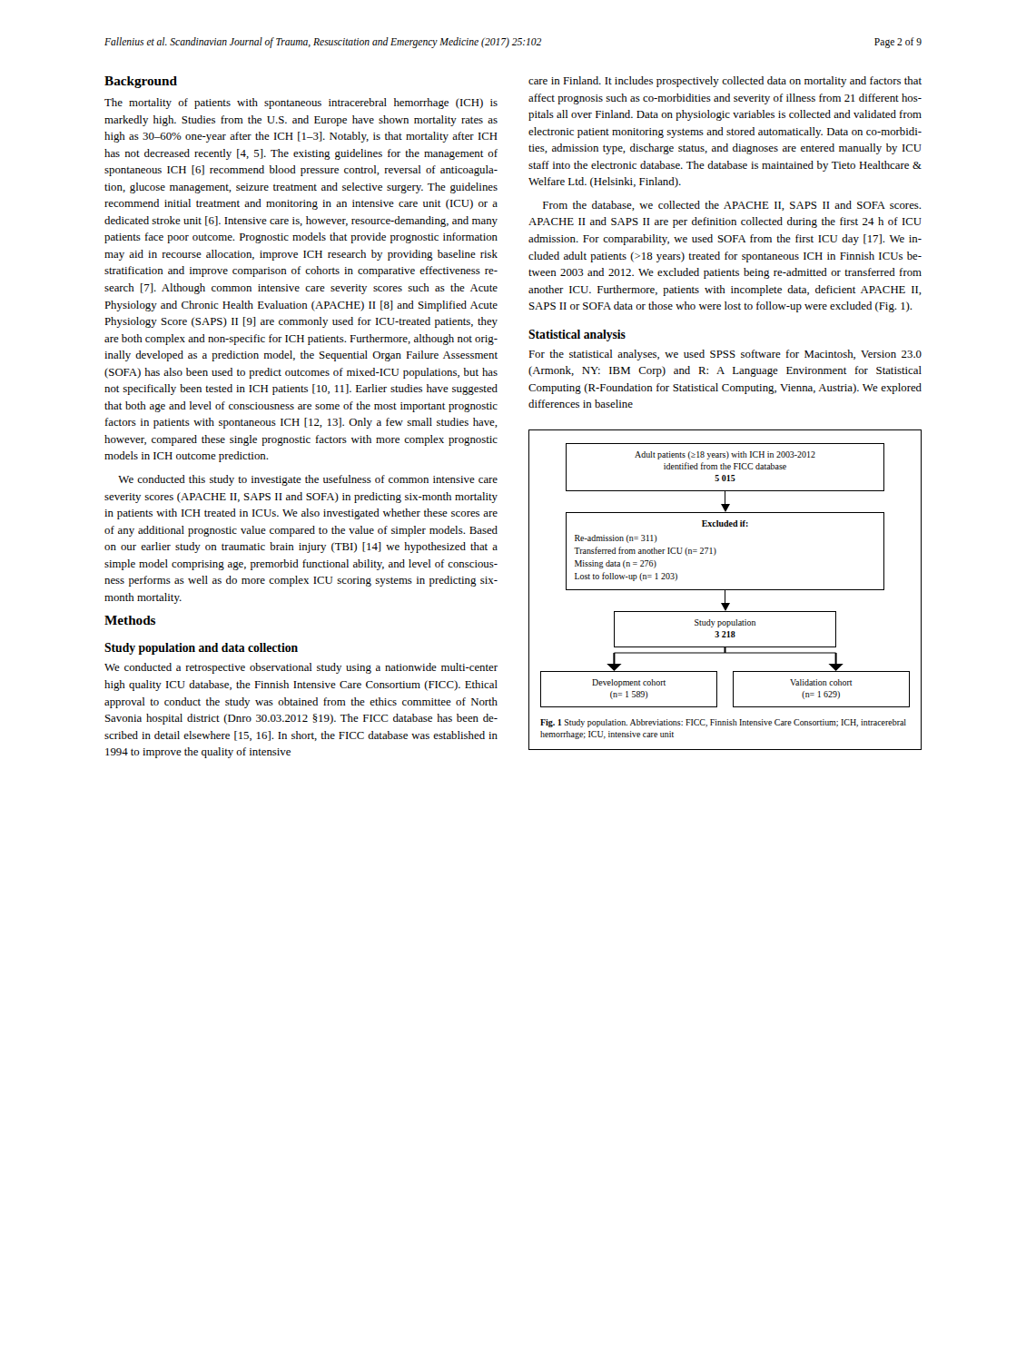Fallenius et al. Scandinavian Journal of Trauma, Resuscitation and Emergency Medicine (2017) 25:102
Page 2 of 9
Background
The mortality of patients with spontaneous intracerebral hemorrhage (ICH) is markedly high. Studies from the U.S. and Europe have shown mortality rates as high as 30–60% one-year after the ICH [1–3]. Notably, is that mortality after ICH has not decreased recently [4, 5]. The existing guidelines for the management of spontaneous ICH [6] recommend blood pressure control, reversal of anticoagulation, glucose management, seizure treatment and selective surgery. The guidelines recommend initial treatment and monitoring in an intensive care unit (ICU) or a dedicated stroke unit [6]. Intensive care is, however, resource-demanding, and many patients face poor outcome. Prognostic models that provide prognostic information may aid in recourse allocation, improve ICH research by providing baseline risk stratification and improve comparison of cohorts in comparative effectiveness research [7]. Although common intensive care severity scores such as the Acute Physiology and Chronic Health Evaluation (APACHE) II [8] and Simplified Acute Physiology Score (SAPS) II [9] are commonly used for ICU-treated patients, they are both complex and non-specific for ICH patients. Furthermore, although not originally developed as a prediction model, the Sequential Organ Failure Assessment (SOFA) has also been used to predict outcomes of mixed-ICU populations, but has not specifically been tested in ICH patients [10, 11]. Earlier studies have suggested that both age and level of consciousness are some of the most important prognostic factors in patients with spontaneous ICH [12, 13]. Only a few small studies have, however, compared these single prognostic factors with more complex prognostic models in ICH outcome prediction.
We conducted this study to investigate the usefulness of common intensive care severity scores (APACHE II, SAPS II and SOFA) in predicting six-month mortality in patients with ICH treated in ICUs. We also investigated whether these scores are of any additional prognostic value compared to the value of simpler models. Based on our earlier study on traumatic brain injury (TBI) [14] we hypothesized that a simple model comprising age, premorbid functional ability, and level of consciousness performs as well as do more complex ICU scoring systems in predicting six-month mortality.
Methods
Study population and data collection
We conducted a retrospective observational study using a nationwide multi-center high quality ICU database, the Finnish Intensive Care Consortium (FICC). Ethical approval to conduct the study was obtained from the ethics committee of North Savonia hospital district (Dnro 30.03.2012 §19). The FICC database has been described in detail elsewhere [15, 16]. In short, the FICC database was established in 1994 to improve the quality of intensive
care in Finland. It includes prospectively collected data on mortality and factors that affect prognosis such as co-morbidities and severity of illness from 21 different hospitals all over Finland. Data on physiologic variables is collected and validated from electronic patient monitoring systems and stored automatically. Data on co-morbidities, admission type, discharge status, and diagnoses are entered manually by ICU staff into the electronic database. The database is maintained by Tieto Healthcare & Welfare Ltd. (Helsinki, Finland).
From the database, we collected the APACHE II, SAPS II and SOFA scores. APACHE II and SAPS II are per definition collected during the first 24 h of ICU admission. For comparability, we used SOFA from the first ICU day [17]. We included adult patients (>18 years) treated for spontaneous ICH in Finnish ICUs between 2003 and 2012. We excluded patients being re-admitted or transferred from another ICU. Furthermore, patients with incomplete data, deficient APACHE II, SAPS II or SOFA data or those who were lost to follow-up were excluded (Fig. 1).
Statistical analysis
For the statistical analyses, we used SPSS software for Macintosh, Version 23.0 (Armonk, NY: IBM Corp) and R: A Language Environment for Statistical Computing (R-Foundation for Statistical Computing, Vienna, Austria). We explored differences in baseline
Adult patients (≥18 years) with ICH in 2003-2012
identified from the FICC database
5 015
Excluded if:
Re-admission (n= 311)
Transferred from another ICU (n= 271)
Missing data (n = 276)
Lost to follow-up (n= 1 203)
Study population
3 218
Development cohort
(n= 1 589)
Validation cohort
(n= 1 629)
Fig. 1 Study population. Abbreviations: FICC, Finnish Intensive Care Consortium; ICH, intracerebral hemorrhage; ICU, intensive care unit